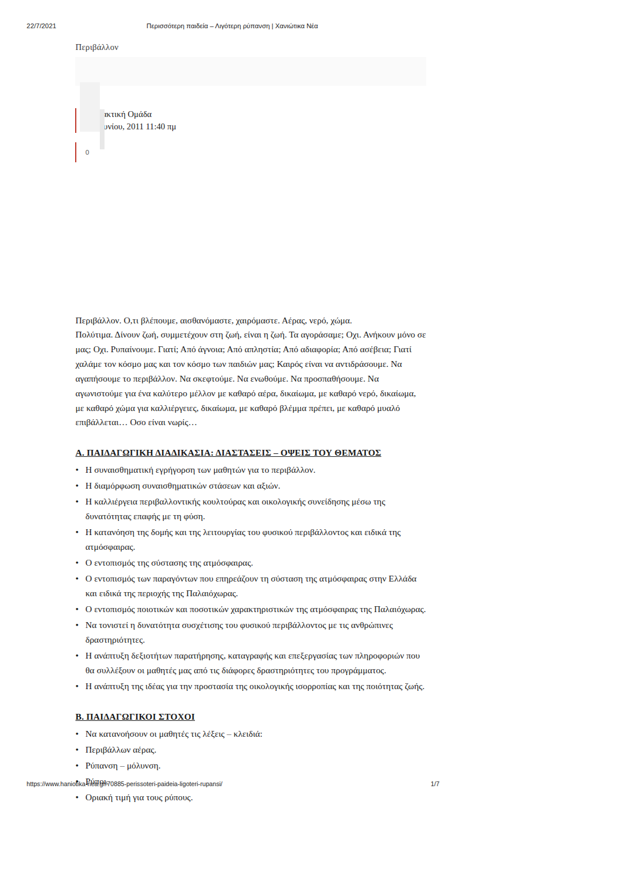22/7/2021
Περισσότερη παιδεία – Λιγότερη ρύπανση | Χανιώτικα Νέα
Περιβάλλον
Συντακτική Ομάδα 25 Ιουνίου, 2011 11:40 πμ
0
Περιβάλλον. Ο,τι βλέπουμε, αισθανόμαστε, χαιρόμαστε. Αέρας, νερό, χώμα.
Πολύτιμα. Δίνουν ζωή, συμμετέχουν στη ζωή, είναι η ζωή. Τα αγοράσαμε; Οχι. Ανήκουν μόνο σε μας; Οχι. Ρυπαίνουμε. Γιατί; Από άγνοια; Από απληστία; Από αδιαφορία; Από ασέβεια; Γιατί χαλάμε τον κόσμο μας και τον κόσμο των παιδιών μας; Καιρός είναι να αντιδράσουμε. Να αγαπήσουμε το περιβάλλον. Να σκεφτούμε. Να ενωθούμε. Να προσπαθήσουμε. Να αγωνιστούμε για ένα καλύτερο μέλλον με καθαρό αέρα, δικαίωμα, με καθαρό νερό, δικαίωμα, με καθαρό χώμα για καλλιέργειες, δικαίωμα, με καθαρό βλέμμα πρέπει, με καθαρό μυαλό επιβάλλεται… Οσο είναι νωρίς…
Α. ΠΑΙΔΑΓΩΓΙΚΗ ΔΙΑΔΙΚΑΣΙΑ: ΔΙΑΣΤΑΣΕΙΣ – ΟΨΕΙΣ ΤΟΥ ΘΕΜΑΤΟΣ
Η συναισθηματική εγρήγορση των μαθητών για το περιβάλλον.
Η διαμόρφωση συναισθηματικών στάσεων και αξιών.
Η καλλιέργεια περιβαλλοντικής κουλτούρας και οικολογικής συνείδησης μέσω της δυνατότητας επαφής με τη φύση.
Η κατανόηση της δομής και της λειτουργίας του φυσικού περιβάλλοντος και ειδικά της ατμόσφαιρας.
Ο εντοπισμός της σύστασης της ατμόσφαιρας.
Ο εντοπισμός των παραγόντων που επηρεάζουν τη σύσταση της ατμόσφαιρας στην Ελλάδα και ειδικά της περιοχής της Παλαιόχωρας.
Ο εντοπισμός ποιοτικών και ποσοτικών χαρακτηριστικών της ατμόσφαιρας της Παλαιόχωρας.
Να τονιστεί η δυνατότητα συσχέτισης του φυσικού περιβάλλοντος με τις ανθρώπινες δραστηριότητες.
Η ανάπτυξη δεξιοτήτων παρατήρησης, καταγραφής και επεξεργασίας των πληροφοριών που θα συλλέξουν οι μαθητές μας από τις διάφορες δραστηριότητες του προγράμματος.
Η ανάπτυξη της ιδέας για την προστασία της οικολογικής ισορροπίας και της ποιότητας ζωής.
Β. ΠΑΙΔΑΓΩΓΙΚΟΙ ΣΤΟΧΟΙ
Να κατανοήσουν οι μαθητές τις λέξεις – κλειδιά:
Περιβάλλων αέρας.
Ρύπανση – μόλυνση.
Ρύποι.
Οριακή τιμή για τους ρύπους.
https://www.haniotika-nea.gr/70885-perissoteri-paideia-ligoteri-rupansi/
1/7